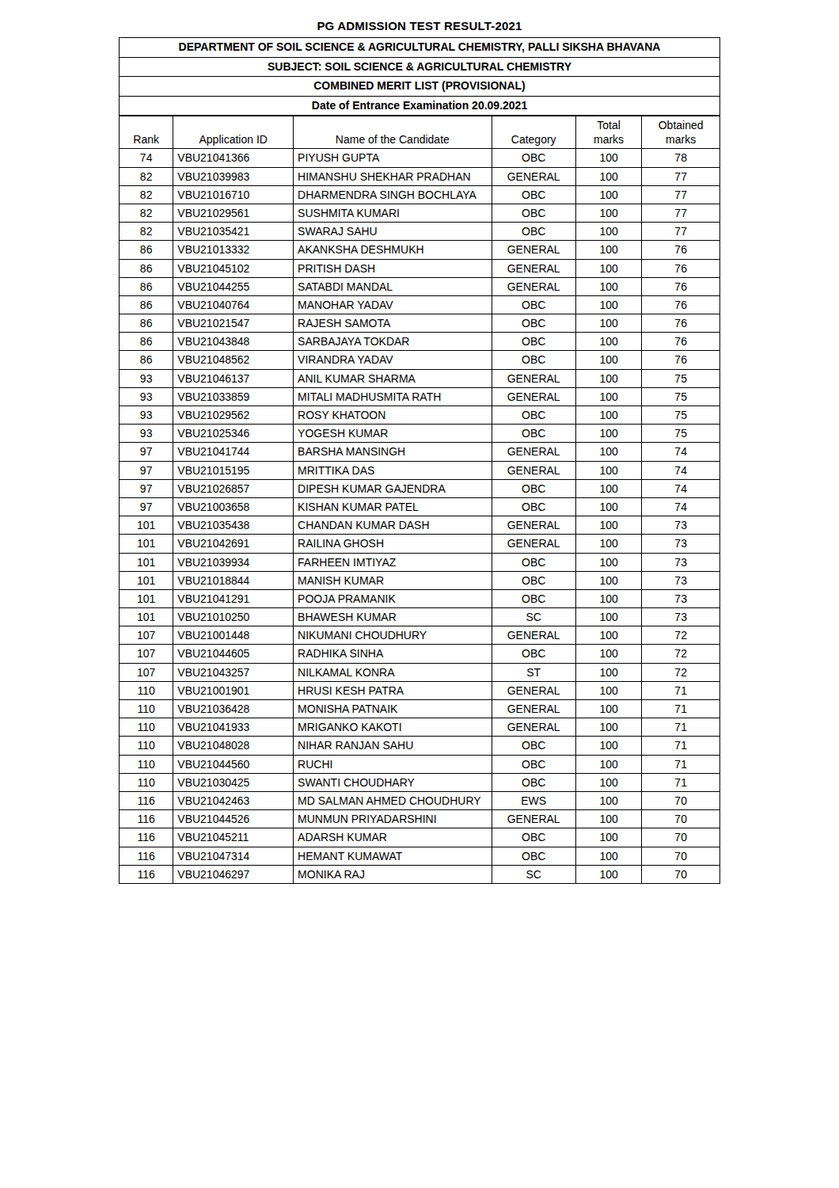PG ADMISSION TEST RESULT-2021
| DEPARTMENT OF SOIL SCIENCE & AGRICULTURAL CHEMISTRY, PALLI SIKSHA BHAVANA |
| SUBJECT: SOIL SCIENCE & AGRICULTURAL CHEMISTRY |
| COMBINED MERIT LIST (PROVISIONAL) |
| Date of Entrance Examination 20.09.2021 |
| Rank | Application ID | Name of the Candidate | Category | Total marks | Obtained marks |
| --- | --- | --- | --- | --- | --- |
| 74 | VBU21041366 | PIYUSH GUPTA | OBC | 100 | 78 |
| 82 | VBU21039983 | HIMANSHU SHEKHAR PRADHAN | GENERAL | 100 | 77 |
| 82 | VBU21016710 | DHARMENDRA SINGH BOCHLAYA | OBC | 100 | 77 |
| 82 | VBU21029561 | SUSHMITA KUMARI | OBC | 100 | 77 |
| 82 | VBU21035421 | SWARAJ SAHU | OBC | 100 | 77 |
| 86 | VBU21013332 | AKANKSHA DESHMUKH | GENERAL | 100 | 76 |
| 86 | VBU21045102 | PRITISH DASH | GENERAL | 100 | 76 |
| 86 | VBU21044255 | SATABDI MANDAL | GENERAL | 100 | 76 |
| 86 | VBU21040764 | MANOHAR YADAV | OBC | 100 | 76 |
| 86 | VBU21021547 | RAJESH SAMOTA | OBC | 100 | 76 |
| 86 | VBU21043848 | SARBAJAYA TOKDAR | OBC | 100 | 76 |
| 86 | VBU21048562 | VIRANDRA YADAV | OBC | 100 | 76 |
| 93 | VBU21046137 | ANIL KUMAR SHARMA | GENERAL | 100 | 75 |
| 93 | VBU21033859 | MITALI MADHUSMITA RATH | GENERAL | 100 | 75 |
| 93 | VBU21029562 | ROSY KHATOON | OBC | 100 | 75 |
| 93 | VBU21025346 | YOGESH KUMAR | OBC | 100 | 75 |
| 97 | VBU21041744 | BARSHA MANSINGH | GENERAL | 100 | 74 |
| 97 | VBU21015195 | MRITTIKA DAS | GENERAL | 100 | 74 |
| 97 | VBU21026857 | DIPESH KUMAR GAJENDRA | OBC | 100 | 74 |
| 97 | VBU21003658 | KISHAN KUMAR PATEL | OBC | 100 | 74 |
| 101 | VBU21035438 | CHANDAN KUMAR DASH | GENERAL | 100 | 73 |
| 101 | VBU21042691 | RAILINA GHOSH | GENERAL | 100 | 73 |
| 101 | VBU21039934 | FARHEEN IMTIYAZ | OBC | 100 | 73 |
| 101 | VBU21018844 | MANISH KUMAR | OBC | 100 | 73 |
| 101 | VBU21041291 | POOJA PRAMANIK | OBC | 100 | 73 |
| 101 | VBU21010250 | BHAWESH KUMAR | SC | 100 | 73 |
| 107 | VBU21001448 | NIKUMANI CHOUDHURY | GENERAL | 100 | 72 |
| 107 | VBU21044605 | RADHIKA SINHA | OBC | 100 | 72 |
| 107 | VBU21043257 | NILKAMAL KONRA | ST | 100 | 72 |
| 110 | VBU21001901 | HRUSI KESH PATRA | GENERAL | 100 | 71 |
| 110 | VBU21036428 | MONISHA PATNAIK | GENERAL | 100 | 71 |
| 110 | VBU21041933 | MRIGANKO KAKOTI | GENERAL | 100 | 71 |
| 110 | VBU21048028 | NIHAR RANJAN SAHU | OBC | 100 | 71 |
| 110 | VBU21044560 | RUCHI | OBC | 100 | 71 |
| 110 | VBU21030425 | SWANTI CHOUDHARY | OBC | 100 | 71 |
| 116 | VBU21042463 | MD SALMAN AHMED CHOUDHURY | EWS | 100 | 70 |
| 116 | VBU21044526 | MUNMUN PRIYADARSHINI | GENERAL | 100 | 70 |
| 116 | VBU21045211 | ADARSH KUMAR | OBC | 100 | 70 |
| 116 | VBU21047314 | HEMANT KUMAWAT | OBC | 100 | 70 |
| 116 | VBU21046297 | MONIKA RAJ | SC | 100 | 70 |